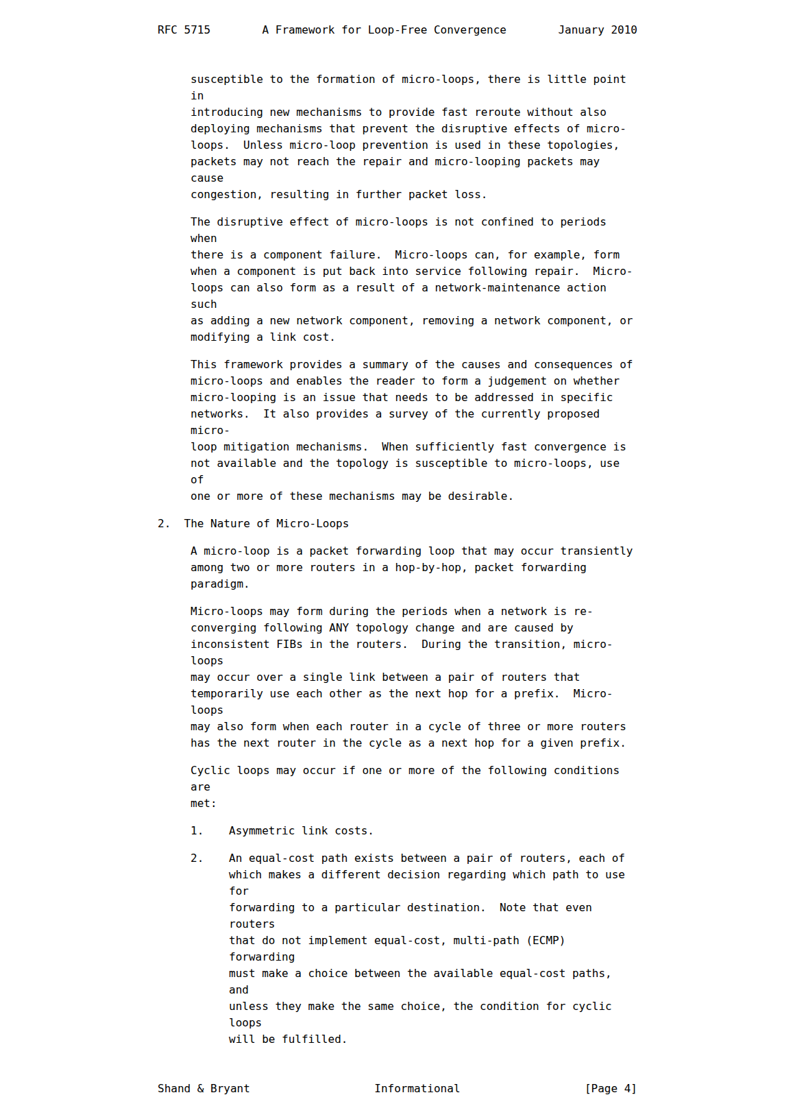RFC 5715 A Framework for Loop-Free Convergence January 2010
susceptible to the formation of micro-loops, there is little point in introducing new mechanisms to provide fast reroute without also deploying mechanisms that prevent the disruptive effects of micro- loops. Unless micro-loop prevention is used in these topologies, packets may not reach the repair and micro-looping packets may cause congestion, resulting in further packet loss.
The disruptive effect of micro-loops is not confined to periods when there is a component failure. Micro-loops can, for example, form when a component is put back into service following repair. Micro- loops can also form as a result of a network-maintenance action such as adding a new network component, removing a network component, or modifying a link cost.
This framework provides a summary of the causes and consequences of micro-loops and enables the reader to form a judgement on whether micro-looping is an issue that needs to be addressed in specific networks. It also provides a survey of the currently proposed micro- loop mitigation mechanisms. When sufficiently fast convergence is not available and the topology is susceptible to micro-loops, use of one or more of these mechanisms may be desirable.
2. The Nature of Micro-Loops
A micro-loop is a packet forwarding loop that may occur transiently among two or more routers in a hop-by-hop, packet forwarding paradigm.
Micro-loops may form during the periods when a network is re- converging following ANY topology change and are caused by inconsistent FIBs in the routers. During the transition, micro-loops may occur over a single link between a pair of routers that temporarily use each other as the next hop for a prefix. Micro-loops may also form when each router in a cycle of three or more routers has the next router in the cycle as a next hop for a given prefix.
Cyclic loops may occur if one or more of the following conditions are met:
1. Asymmetric link costs.
2. An equal-cost path exists between a pair of routers, each of which makes a different decision regarding which path to use for forwarding to a particular destination. Note that even routers that do not implement equal-cost, multi-path (ECMP) forwarding must make a choice between the available equal-cost paths, and unless they make the same choice, the condition for cyclic loops will be fulfilled.
Shand & Bryant Informational [Page 4]